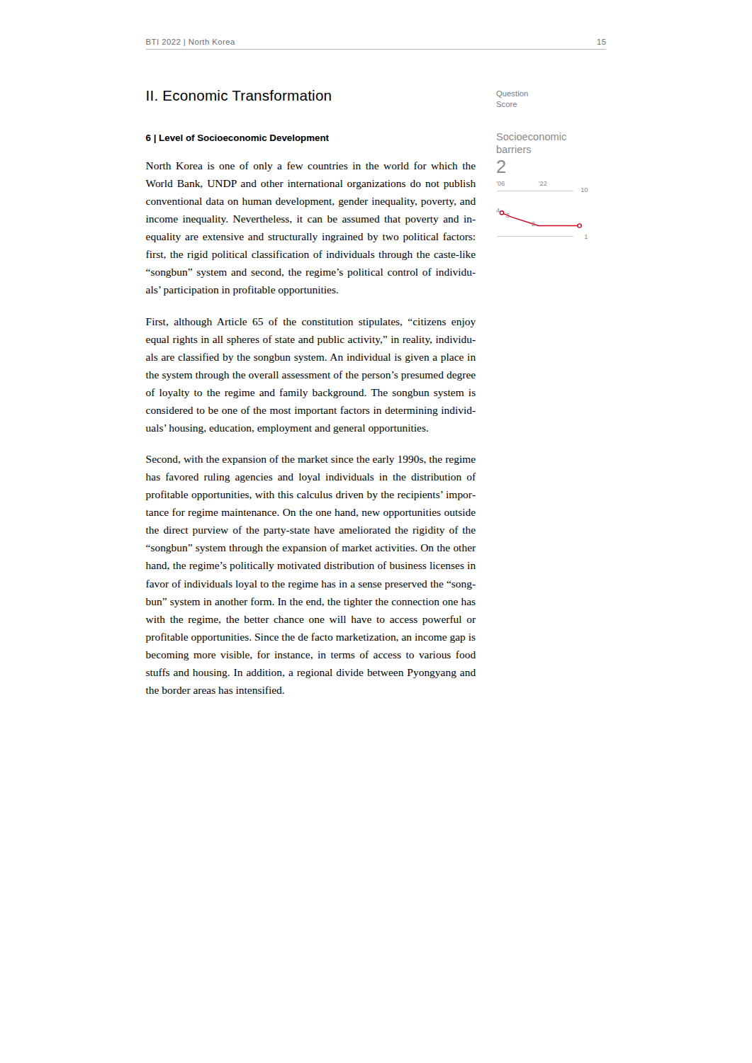BTI 2022 | North Korea
15
II. Economic Transformation
6 | Level of Socioeconomic Development
North Korea is one of only a few countries in the world for which the World Bank, UNDP and other international organizations do not publish conventional data on human development, gender inequality, poverty, and income inequality. Nevertheless, it can be assumed that poverty and inequality are extensive and structurally ingrained by two political factors: first, the rigid political classification of individuals through the caste-like “songbun” system and second, the regime’s political control of individuals’ participation in profitable opportunities.
First, although Article 65 of the constitution stipulates, “citizens enjoy equal rights in all spheres of state and public activity,” in reality, individuals are classified by the songbun system. An individual is given a place in the system through the overall assessment of the person’s presumed degree of loyalty to the regime and family background. The songbun system is considered to be one of the most important factors in determining individuals’ housing, education, employment and general opportunities.
Second, with the expansion of the market since the early 1990s, the regime has favored ruling agencies and loyal individuals in the distribution of profitable opportunities, with this calculus driven by the recipients’ importance for regime maintenance. On the one hand, new opportunities outside the direct purview of the party-state have ameliorated the rigidity of the “songbun” system through the expansion of market activities. On the other hand, the regime’s politically motivated distribution of business licenses in favor of individuals loyal to the regime has in a sense preserved the “songbun” system in another form. In the end, the tighter the connection one has with the regime, the better chance one will have to access powerful or profitable opportunities. Since the de facto marketization, an income gap is becoming more visible, for instance, in terms of access to various food stuffs and housing. In addition, a regional divide between Pyongyang and the border areas has intensified.
Question
Score
Socioeconomic
barriers
2
’06 ’22 10 1
4 3 2